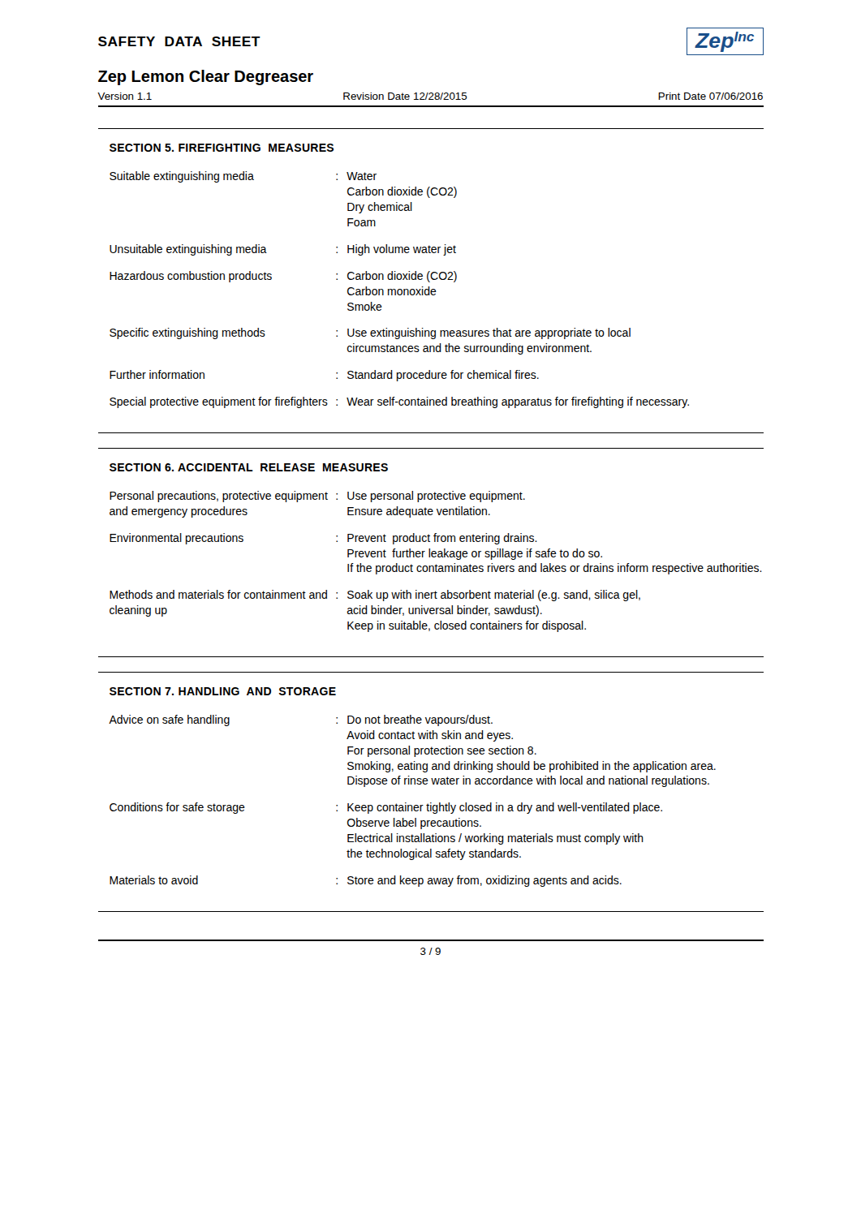ZepInc
SAFETY DATA SHEET
Zep Lemon Clear Degreaser
Version 1.1 Revision Date 12/28/2015 Print Date 07/06/2016
SECTION 5. FIREFIGHTING MEASURES
| Suitable extinguishing media | : | Water Carbon dioxide (CO2) Dry chemical Foam |
| Unsuitable extinguishing media | : | High volume water jet |
| Hazardous combustion products | : | Carbon dioxide (CO2) Carbon monoxide Smoke |
| Specific extinguishing methods | : | Use extinguishing measures that are appropriate to local circumstances and the surrounding environment. |
| Further information | : | Standard procedure for chemical fires. |
| Special protective equipment for firefighters | : | Wear self-contained breathing apparatus for firefighting if necessary. |
SECTION 6. ACCIDENTAL RELEASE MEASURES
| Personal precautions, protective equipment and emergency procedures | : | Use personal protective equipment. Ensure adequate ventilation. |
| Environmental precautions | : | Prevent product from entering drains. Prevent further leakage or spillage if safe to do so. If the product contaminates rivers and lakes or drains inform respective authorities. |
| Methods and materials for containment and cleaning up | : | Soak up with inert absorbent material (e.g. sand, silica gel, acid binder, universal binder, sawdust). Keep in suitable, closed containers for disposal. |
SECTION 7. HANDLING AND STORAGE
| Advice on safe handling | : | Do not breathe vapours/dust. Avoid contact with skin and eyes. For personal protection see section 8. Smoking, eating and drinking should be prohibited in the application area. Dispose of rinse water in accordance with local and national regulations. |
| Conditions for safe storage | : | Keep container tightly closed in a dry and well-ventilated place. Observe label precautions. Electrical installations / working materials must comply with the technological safety standards. |
| Materials to avoid | : | Store and keep away from, oxidizing agents and acids. |
3 / 9